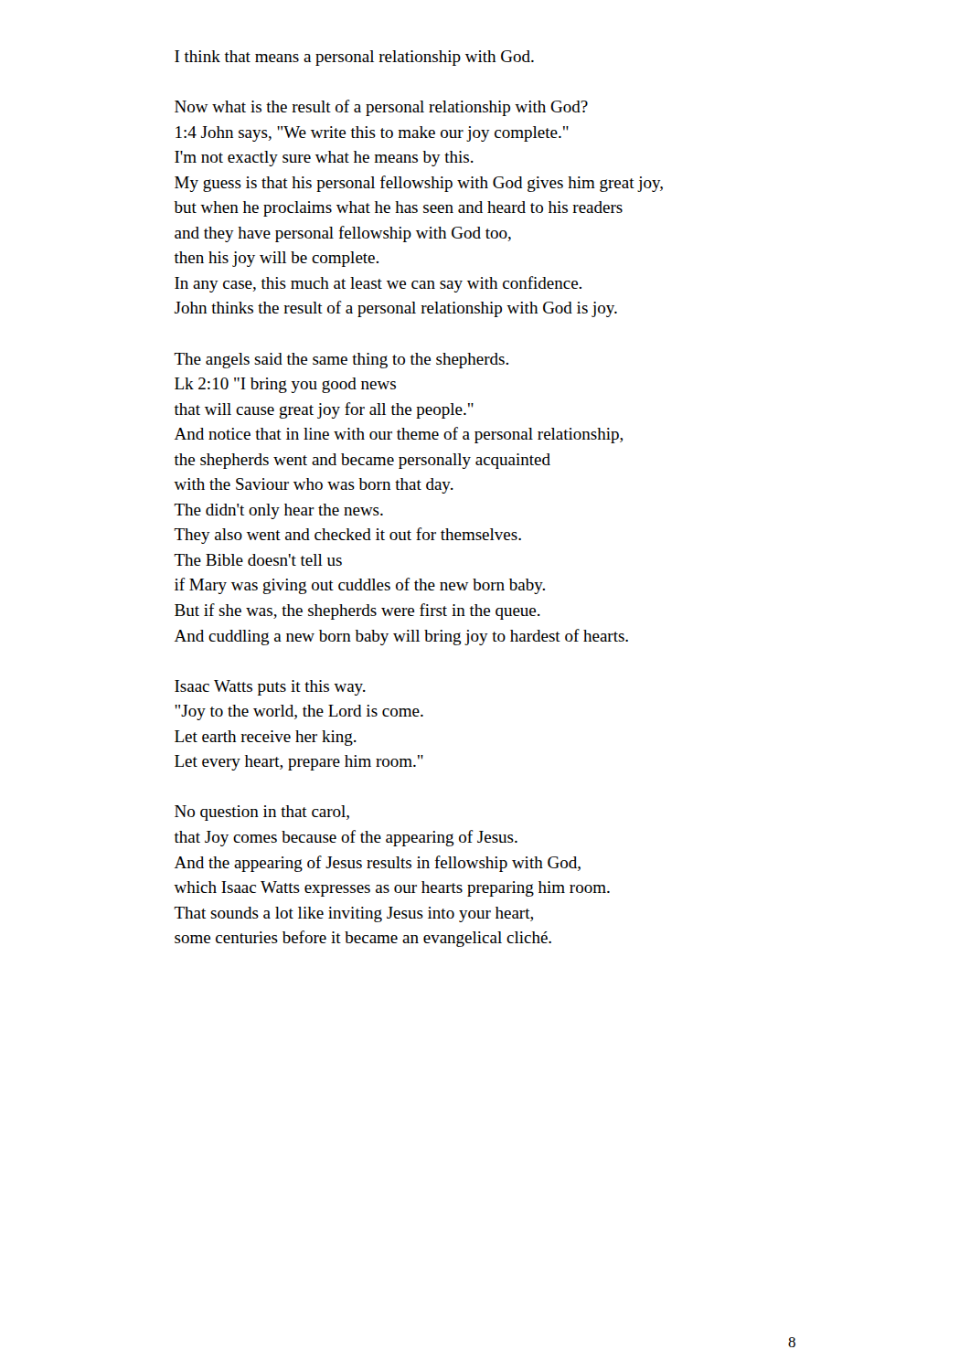I think that means a personal relationship with God.
Now what is the result of a personal relationship with God?
1:4 John says, "We write this to make our joy complete."
I'm not exactly sure what he means by this.
My guess is that his personal fellowship with God gives him great joy,
but when he proclaims what he has seen and heard to his readers
and they have personal fellowship with God too,
then his joy will be complete.
In any case, this much at least we can say with confidence.
John thinks the result of a personal relationship with God is joy.
The angels said the same thing to the shepherds.
Lk 2:10 "I bring you good news
that will cause great joy for all the people."
And notice that in line with our theme of a personal relationship,
the shepherds went and became personally acquainted
with the Saviour who was born that day.
The didn't only hear the news.
They also went and checked it out for themselves.
The Bible doesn't tell us
if Mary was giving out cuddles of the new born baby.
But if she was, the shepherds were first in the queue.
And cuddling a new born baby will bring joy to hardest of hearts.
Isaac Watts puts it this way.
"Joy to the world, the Lord is come.
Let earth receive her king.
Let every heart, prepare him room."
No question in that carol,
that Joy comes because of the appearing of Jesus.
And the appearing of Jesus results in fellowship with God,
which Isaac Watts expresses as our hearts preparing him room.
That sounds a lot like inviting Jesus into your heart,
some centuries before it became an evangelical cliché.
8